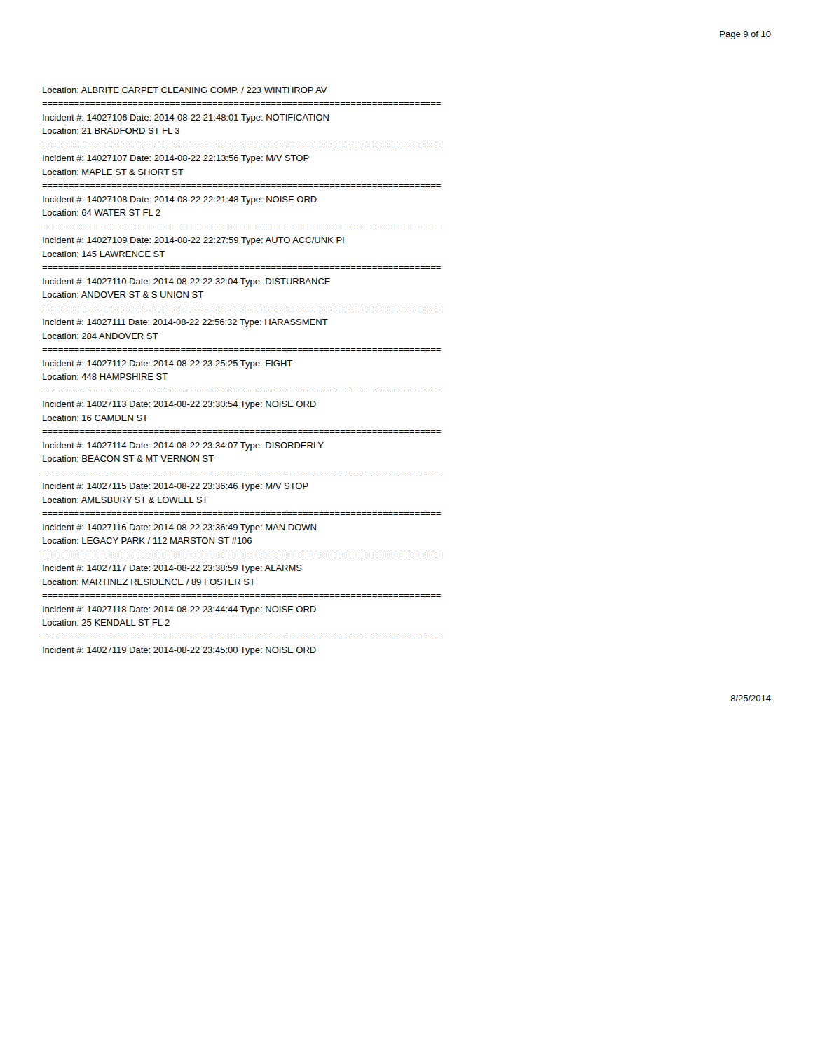Page 9 of 10
Location: ALBRITE CARPET CLEANING COMP. / 223 WINTHROP AV =========================================================================== Incident #: 14027106 Date: 2014-08-22 21:48:01 Type: NOTIFICATION Location: 21 BRADFORD ST FL 3 =========================================================================== Incident #: 14027107 Date: 2014-08-22 22:13:56 Type: M/V STOP Location: MAPLE ST & SHORT ST =========================================================================== Incident #: 14027108 Date: 2014-08-22 22:21:48 Type: NOISE ORD Location: 64 WATER ST FL 2 =========================================================================== Incident #: 14027109 Date: 2014-08-22 22:27:59 Type: AUTO ACC/UNK PI Location: 145 LAWRENCE ST =========================================================================== Incident #: 14027110 Date: 2014-08-22 22:32:04 Type: DISTURBANCE Location: ANDOVER ST & S UNION ST =========================================================================== Incident #: 14027111 Date: 2014-08-22 22:56:32 Type: HARASSMENT Location: 284 ANDOVER ST =========================================================================== Incident #: 14027112 Date: 2014-08-22 23:25:25 Type: FIGHT Location: 448 HAMPSHIRE ST =========================================================================== Incident #: 14027113 Date: 2014-08-22 23:30:54 Type: NOISE ORD Location: 16 CAMDEN ST =========================================================================== Incident #: 14027114 Date: 2014-08-22 23:34:07 Type: DISORDERLY Location: BEACON ST & MT VERNON ST =========================================================================== Incident #: 14027115 Date: 2014-08-22 23:36:46 Type: M/V STOP Location: AMESBURY ST & LOWELL ST =========================================================================== Incident #: 14027116 Date: 2014-08-22 23:36:49 Type: MAN DOWN Location: LEGACY PARK / 112 MARSTON ST #106 =========================================================================== Incident #: 14027117 Date: 2014-08-22 23:38:59 Type: ALARMS Location: MARTINEZ RESIDENCE / 89 FOSTER ST =========================================================================== Incident #: 14027118 Date: 2014-08-22 23:44:44 Type: NOISE ORD Location: 25 KENDALL ST FL 2 =========================================================================== Incident #: 14027119 Date: 2014-08-22 23:45:00 Type: NOISE ORD
8/25/2014